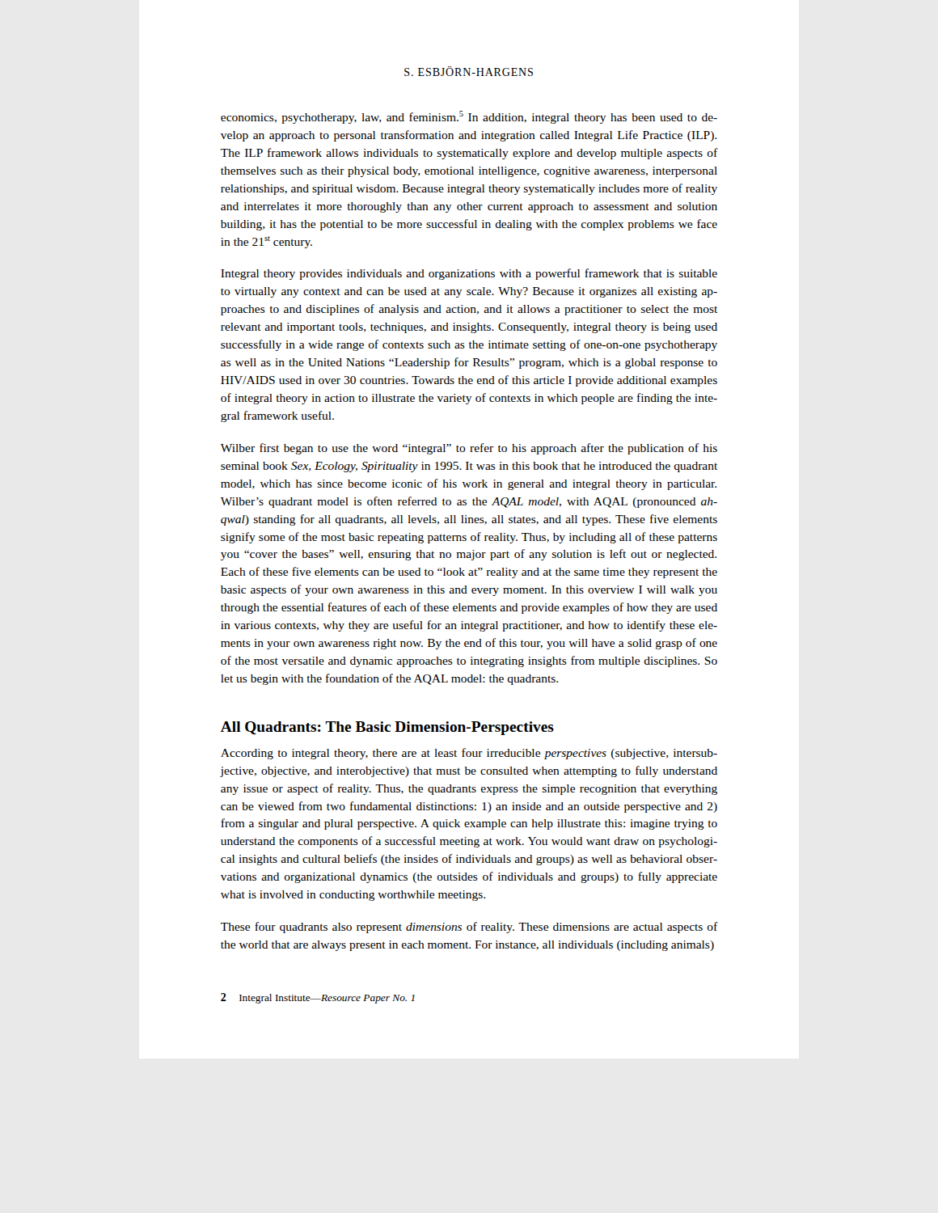S. ESBJÖRN-HARGENS
economics, psychotherapy, law, and feminism.5 In addition, integral theory has been used to develop an approach to personal transformation and integration called Integral Life Practice (ILP). The ILP framework allows individuals to systematically explore and develop multiple aspects of themselves such as their physical body, emotional intelligence, cognitive awareness, interpersonal relationships, and spiritual wisdom. Because integral theory systematically includes more of reality and interrelates it more thoroughly than any other current approach to assessment and solution building, it has the potential to be more successful in dealing with the complex problems we face in the 21st century.
Integral theory provides individuals and organizations with a powerful framework that is suitable to virtually any context and can be used at any scale. Why? Because it organizes all existing approaches to and disciplines of analysis and action, and it allows a practitioner to select the most relevant and important tools, techniques, and insights. Consequently, integral theory is being used successfully in a wide range of contexts such as the intimate setting of one-on-one psychotherapy as well as in the United Nations “Leadership for Results” program, which is a global response to HIV/AIDS used in over 30 countries. Towards the end of this article I provide additional examples of integral theory in action to illustrate the variety of contexts in which people are finding the integral framework useful.
Wilber first began to use the word “integral” to refer to his approach after the publication of his seminal book Sex, Ecology, Spirituality in 1995. It was in this book that he introduced the quadrant model, which has since become iconic of his work in general and integral theory in particular. Wilber’s quadrant model is often referred to as the AQAL model, with AQAL (pronounced ah-qwal) standing for all quadrants, all levels, all lines, all states, and all types. These five elements signify some of the most basic repeating patterns of reality. Thus, by including all of these patterns you “cover the bases” well, ensuring that no major part of any solution is left out or neglected. Each of these five elements can be used to “look at” reality and at the same time they represent the basic aspects of your own awareness in this and every moment. In this overview I will walk you through the essential features of each of these elements and provide examples of how they are used in various contexts, why they are useful for an integral practitioner, and how to identify these elements in your own awareness right now. By the end of this tour, you will have a solid grasp of one of the most versatile and dynamic approaches to integrating insights from multiple disciplines. So let us begin with the foundation of the AQAL model: the quadrants.
All Quadrants: The Basic Dimension-Perspectives
According to integral theory, there are at least four irreducible perspectives (subjective, intersubjective, objective, and interobjective) that must be consulted when attempting to fully understand any issue or aspect of reality. Thus, the quadrants express the simple recognition that everything can be viewed from two fundamental distinctions: 1) an inside and an outside perspective and 2) from a singular and plural perspective. A quick example can help illustrate this: imagine trying to understand the components of a successful meeting at work. You would want draw on psychological insights and cultural beliefs (the insides of individuals and groups) as well as behavioral observations and organizational dynamics (the outsides of individuals and groups) to fully appreciate what is involved in conducting worthwhile meetings.
These four quadrants also represent dimensions of reality. These dimensions are actual aspects of the world that are always present in each moment. For instance, all individuals (including animals)
2 Integral Institute—Resource Paper No. 1